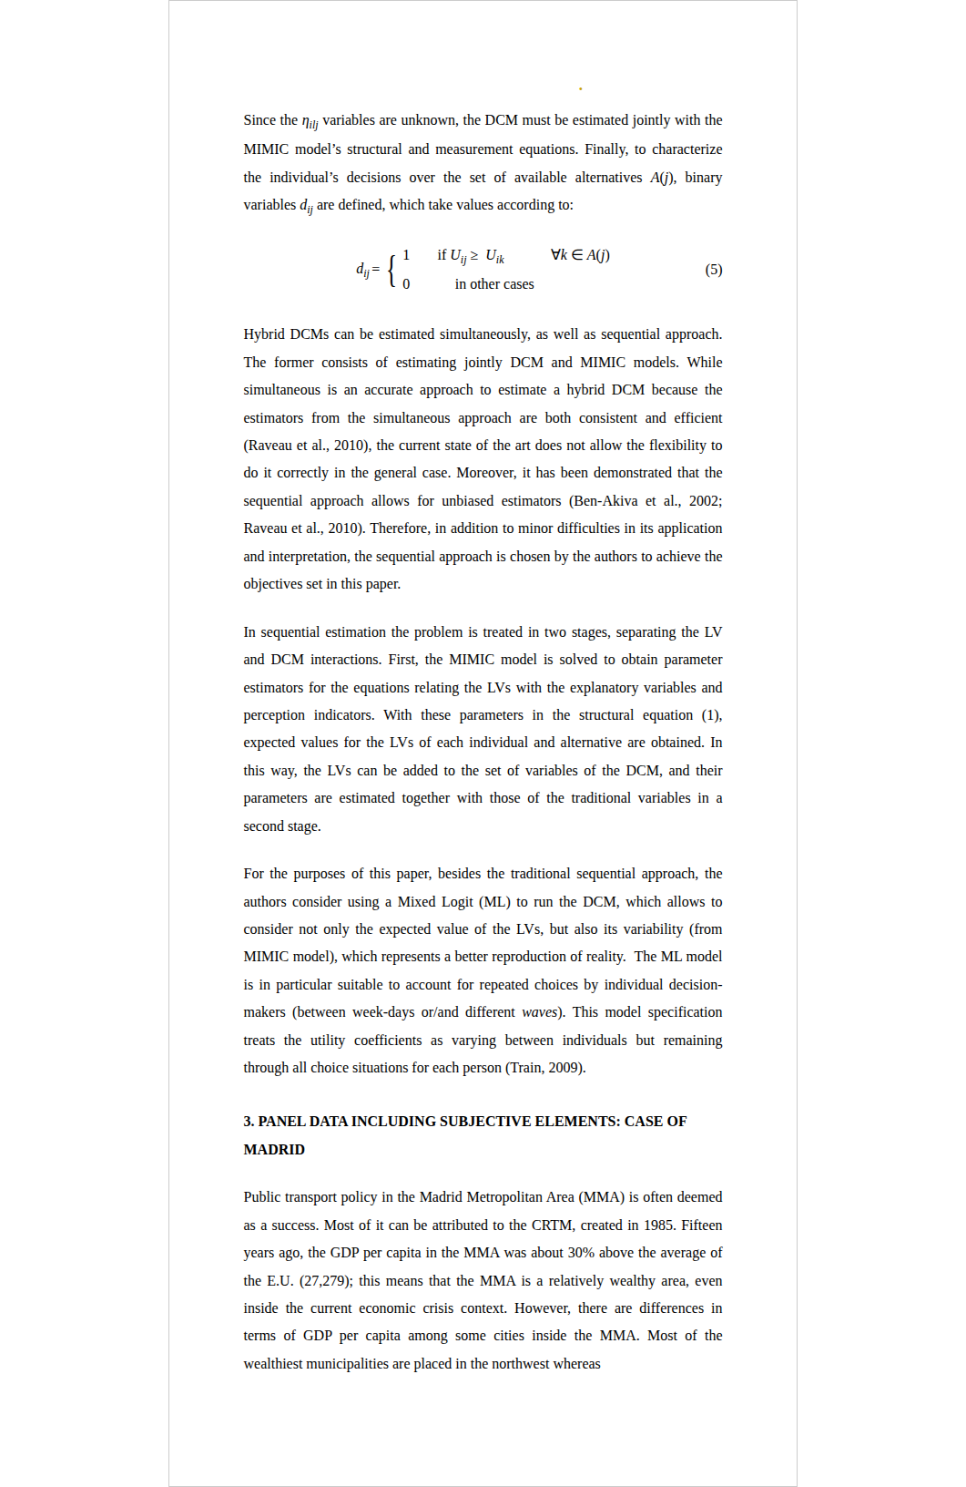•
Since the ηilj variables are unknown, the DCM must be estimated jointly with the MIMIC model’s structural and measurement equations. Finally, to characterize the individual’s decisions over the set of available alternatives A(j), binary variables dij are defined, which take values according to:
dij = { 1 if Uij ≥ Uik ∀k ∈ A(j) 0 in other cases
(5)
Hybrid DCMs can be estimated simultaneously, as well as sequential approach. The former consists of estimating jointly DCM and MIMIC models. While simultaneous is an accurate approach to estimate a hybrid DCM because the estimators from the simultaneous approach are both consistent and efficient (Raveau et al., 2010), the current state of the art does not allow the flexibility to do it correctly in the general case. Moreover, it has been demonstrated that the sequential approach allows for unbiased estimators (Ben-Akiva et al., 2002; Raveau et al., 2010). Therefore, in addition to minor difficulties in its application and interpretation, the sequential approach is chosen by the authors to achieve the objectives set in this paper.
In sequential estimation the problem is treated in two stages, separating the LV and DCM interactions. First, the MIMIC model is solved to obtain parameter estimators for the equations relating the LVs with the explanatory variables and perception indicators. With these parameters in the structural equation (1), expected values for the LVs of each individual and alternative are obtained. In this way, the LVs can be added to the set of variables of the DCM, and their parameters are estimated together with those of the traditional variables in a second stage.
For the purposes of this paper, besides the traditional sequential approach, the authors consider using a Mixed Logit (ML) to run the DCM, which allows to consider not only the expected value of the LVs, but also its variability (from MIMIC model), which represents a better reproduction of reality. The ML model is in particular suitable to account for repeated choices by individual decision-makers (between week-days or/and different waves). This model specification treats the utility coefficients as varying between individuals but remaining through all choice situations for each person (Train, 2009).
3. PANEL DATA INCLUDING SUBJECTIVE ELEMENTS: CASE OF MADRID
Public transport policy in the Madrid Metropolitan Area (MMA) is often deemed as a success. Most of it can be attributed to the CRTM, created in 1985. Fifteen years ago, the GDP per capita in the MMA was about 30% above the average of the E.U. (27,279); this means that the MMA is a relatively wealthy area, even inside the current economic crisis context. However, there are differences in terms of GDP per capita among some cities inside the MMA. Most of the wealthiest municipalities are placed in the northwest whereas